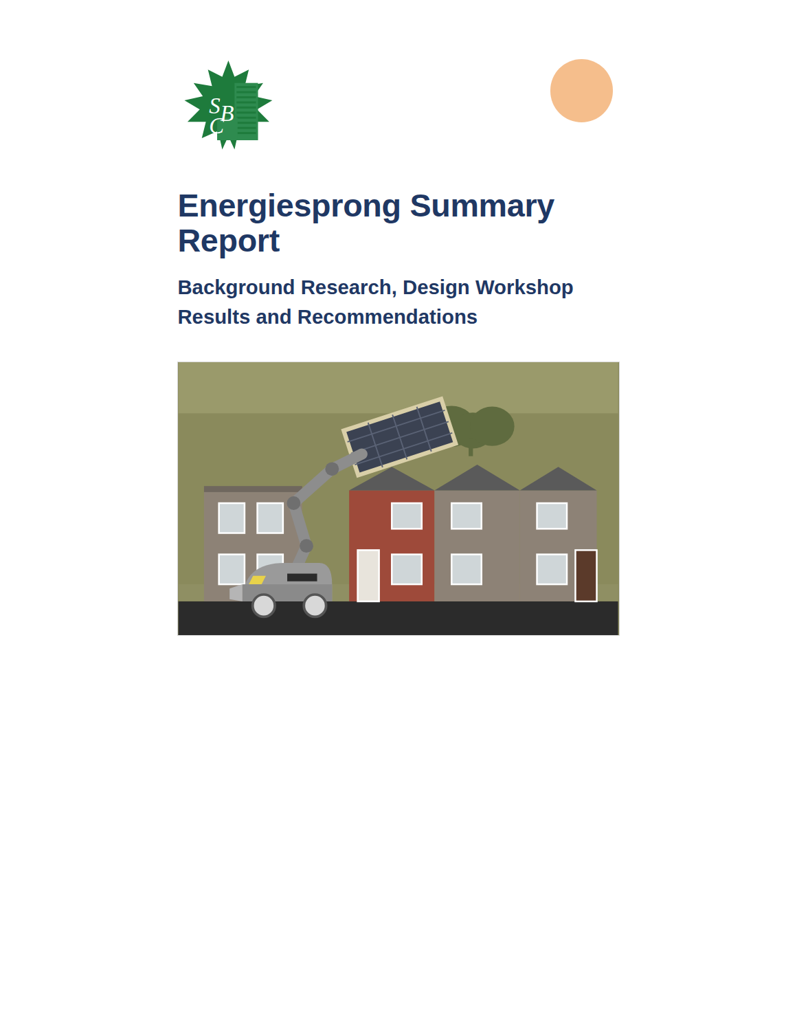S B C
Energiesprong Summary Report
Background Research, Design Workshop Results and Recommendations